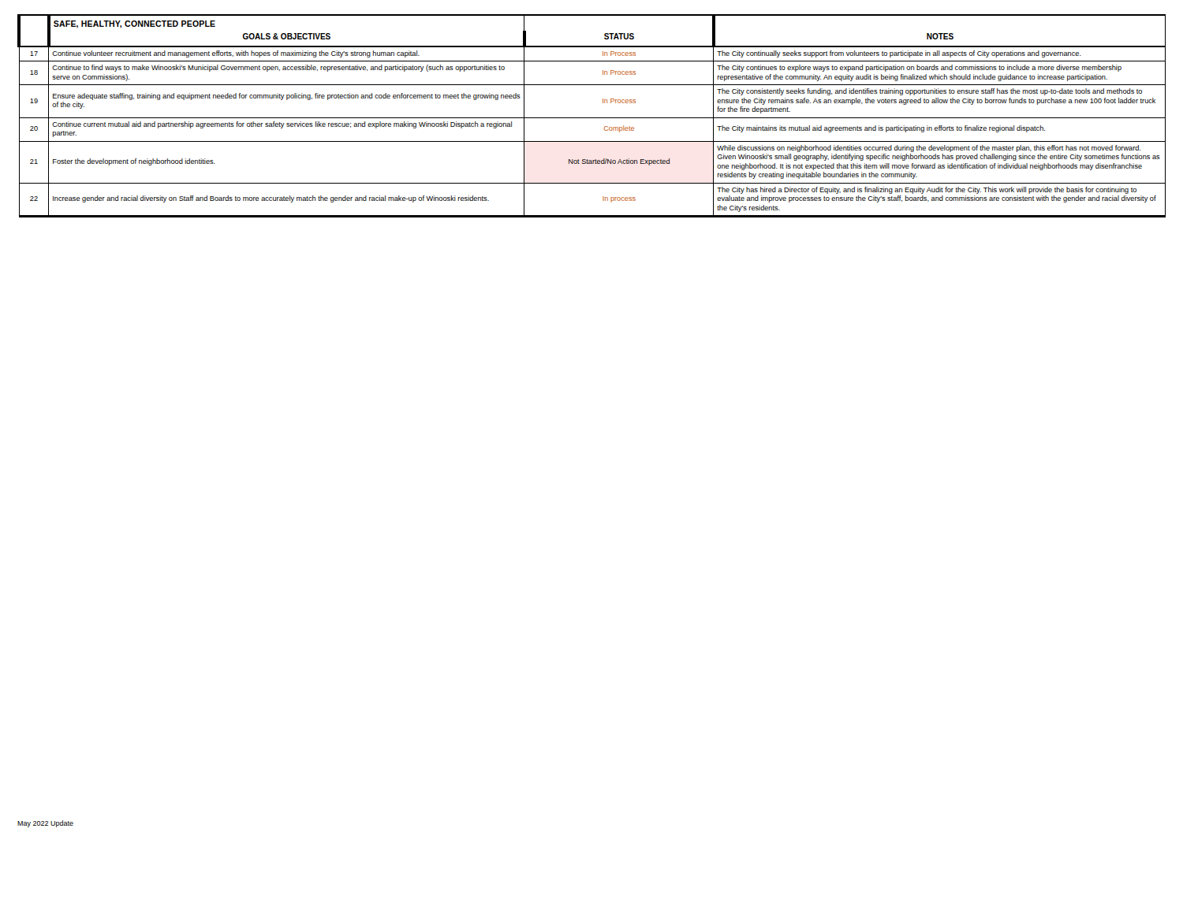| | SAFE, HEALTHY, CONNECTED PEOPLE | | |
| | GOALS & OBJECTIVES | STATUS | NOTES |
| 17 | Continue volunteer recruitment and management efforts, with hopes of maximizing the City's strong human capital. | In Process | The City continually seeks support from volunteers to participate in all aspects of City operations and governance. |
| 18 | Continue to find ways to make Winooski's Municipal Government open, accessible, representative, and participatory (such as opportunities to serve on Commissions). | In Process | The City continues to explore ways to expand participation on boards and commissions to include a more diverse membership representative of the community. An equity audit is being finalized which should include guidance to increase participation. |
| 19 | Ensure adequate staffing, training and equipment needed for community policing, fire protection and code enforcement to meet the growing needs of the city. | In Process | The City consistently seeks funding, and identifies training opportunities to ensure staff has the most up-to-date tools and methods to ensure the City remains safe. As an example, the voters agreed to allow the City to borrow funds to purchase a new 100 foot ladder truck for the fire department. |
| 20 | Continue current mutual aid and partnership agreements for other safety services like rescue; and explore making Winooski Dispatch a regional partner. | Complete | The City maintains its mutual aid agreements and is participating in efforts to finalize regional dispatch. |
| 21 | Foster the development of neighborhood identities. | Not Started/No Action Expected | While discussions on neighborhood identities occurred during the development of the master plan, this effort has not moved forward. Given Winooski's small geography, identifying specific neighborhoods has proved challenging since the entire City sometimes functions as one neighborhood. It is not expected that this item will move forward as identification of individual neighborhoods may disenfranchise residents by creating inequitable boundaries in the community. |
| 22 | Increase gender and racial diversity on Staff and Boards to more accurately match the gender and racial make-up of Winooski residents. | In process | The City has hired a Director of Equity, and is finalizing an Equity Audit for the City. This work will provide the basis for continuing to evaluate and improve processes to ensure the City's staff, boards, and commissions are consistent with the gender and racial diversity of the City's residents. |
May 2022 Update